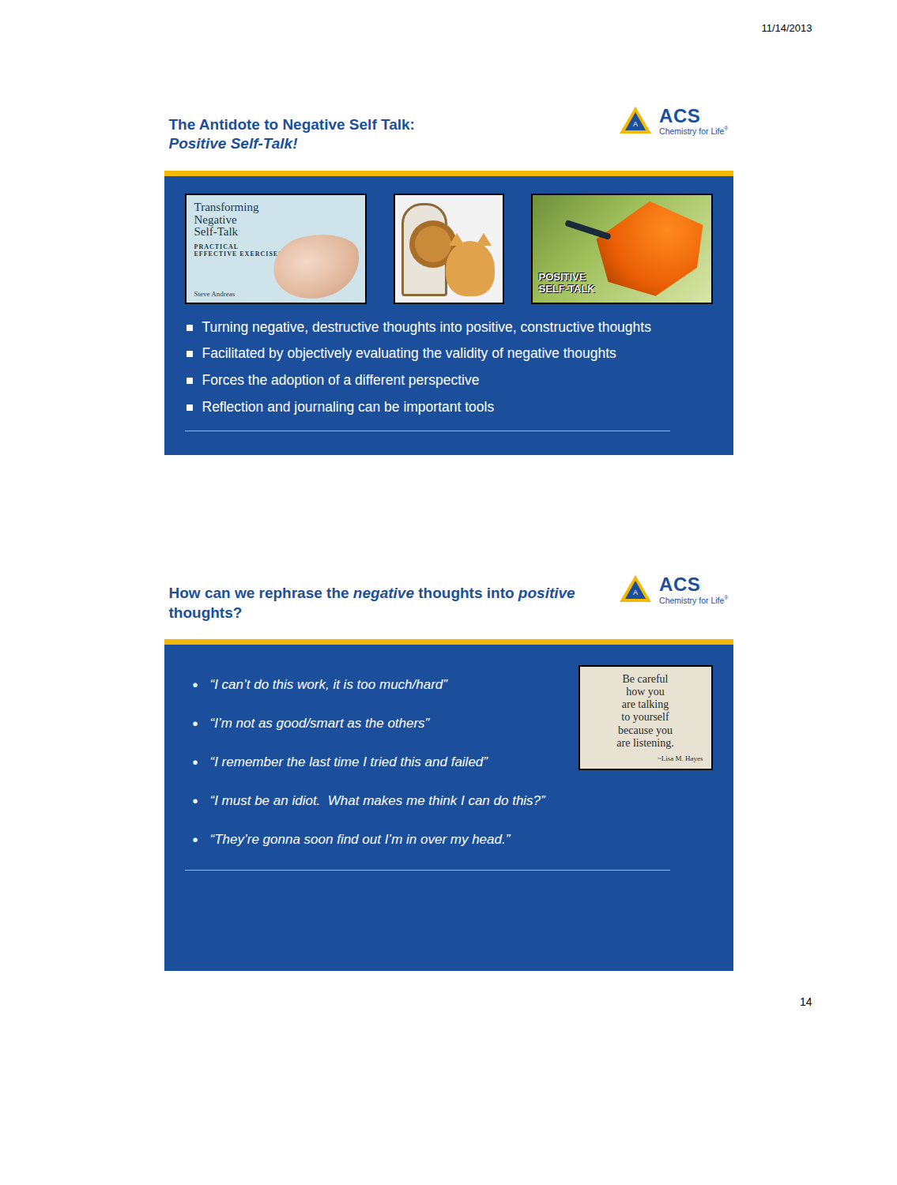11/14/2013
The Antidote to Negative Self Talk:
Positive Self-Talk!
A
ACS
Chemistry for Life®
Transforming
Negative
Self-Talk
PRACTICAL
EFFECTIVE EXERCISES
Steve Andreas
POSITIVE
SELF-TALK
Turning negative, destructive thoughts into positive, constructive thoughts
Facilitated by objectively evaluating the validity of negative thoughts
Forces the adoption of a different perspective
Reflection and journaling can be important tools
How can we rephrase the negative thoughts into positive thoughts?
A
ACS
Chemistry for Life®
Be careful
how you
are talking
to yourself
because you
are listening.
~Lisa M. Hayes
“I can’t do this work, it is too much/hard”
“I’m not as good/smart as the others”
“I remember the last time I tried this and failed”
“I must be an idiot. What makes me think I can do this?”
“They’re gonna soon find out I’m in over my head.”
14